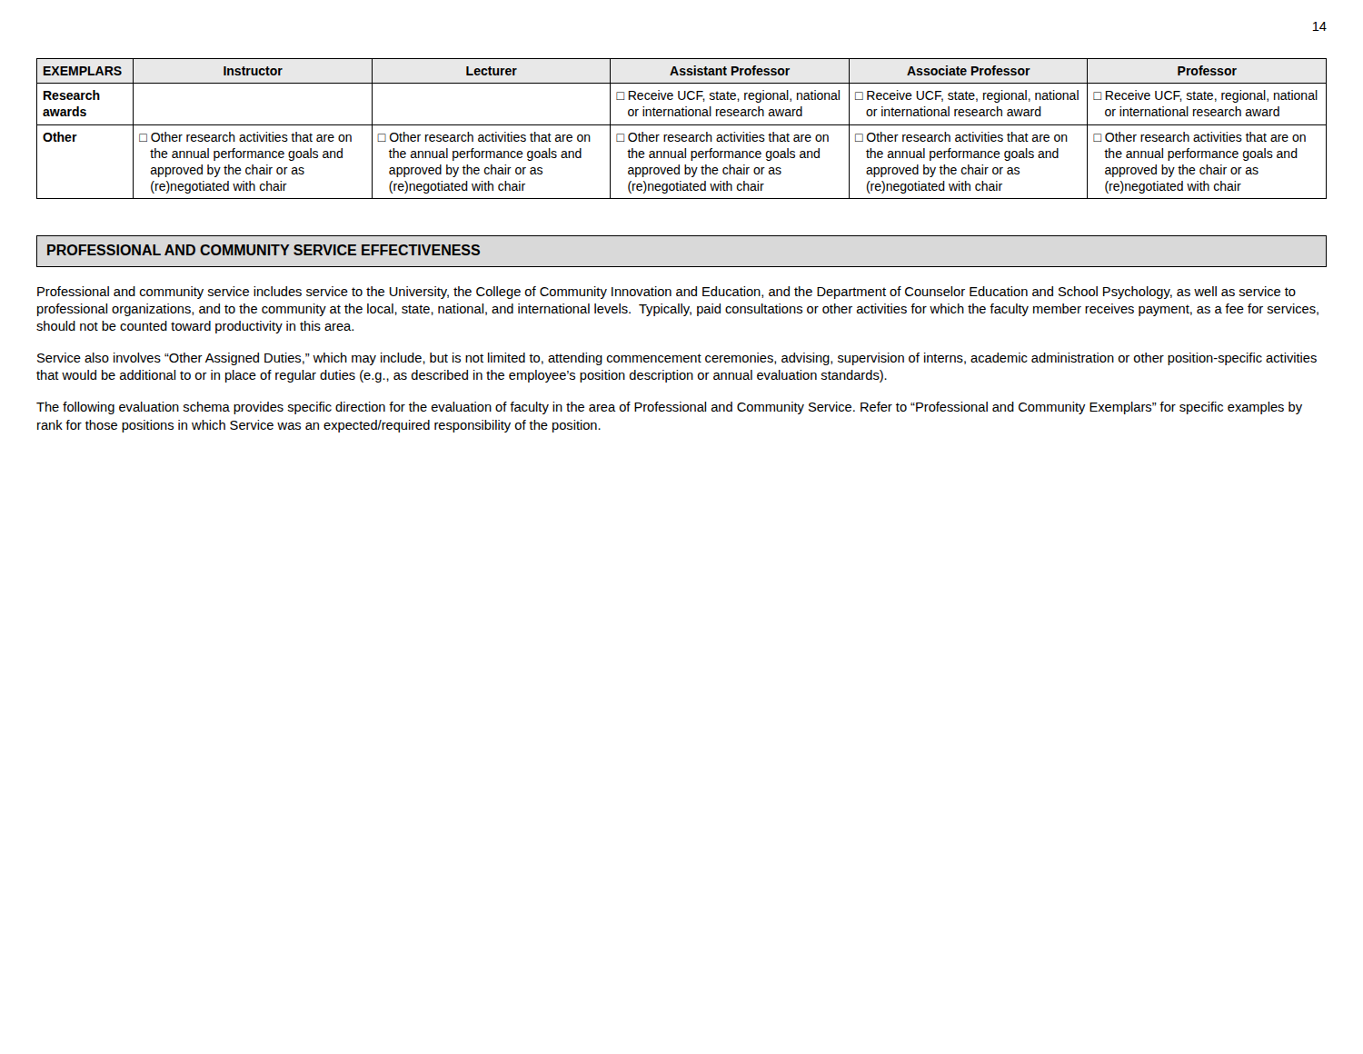14
| EXEMPLARS | Instructor | Lecturer | Assistant Professor | Associate Professor | Professor |
| --- | --- | --- | --- | --- | --- |
| Research awards | | | Receive UCF, state, regional, national or international research award | Receive UCF, state, regional, national or international research award | Receive UCF, state, regional, national or international research award |
| Other | Other research activities that are on the annual performance goals and approved by the chair or as (re)negotiated with chair | Other research activities that are on the annual performance goals and approved by the chair or as (re)negotiated with chair | Other research activities that are on the annual performance goals and approved by the chair or as (re)negotiated with chair | Other research activities that are on the annual performance goals and approved by the chair or as (re)negotiated with chair | Other research activities that are on the annual performance goals and approved by the chair or as (re)negotiated with chair |
PROFESSIONAL AND COMMUNITY SERVICE EFFECTIVENESS
Professional and community service includes service to the University, the College of Community Innovation and Education, and the Department of Counselor Education and School Psychology, as well as service to professional organizations, and to the community at the local, state, national, and international levels. Typically, paid consultations or other activities for which the faculty member receives payment, as a fee for services, should not be counted toward productivity in this area.
Service also involves “Other Assigned Duties,” which may include, but is not limited to, attending commencement ceremonies, advising, supervision of interns, academic administration or other position-specific activities that would be additional to or in place of regular duties (e.g., as described in the employee’s position description or annual evaluation standards).
The following evaluation schema provides specific direction for the evaluation of faculty in the area of Professional and Community Service. Refer to “Professional and Community Exemplars” for specific examples by rank for those positions in which Service was an expected/required responsibility of the position.